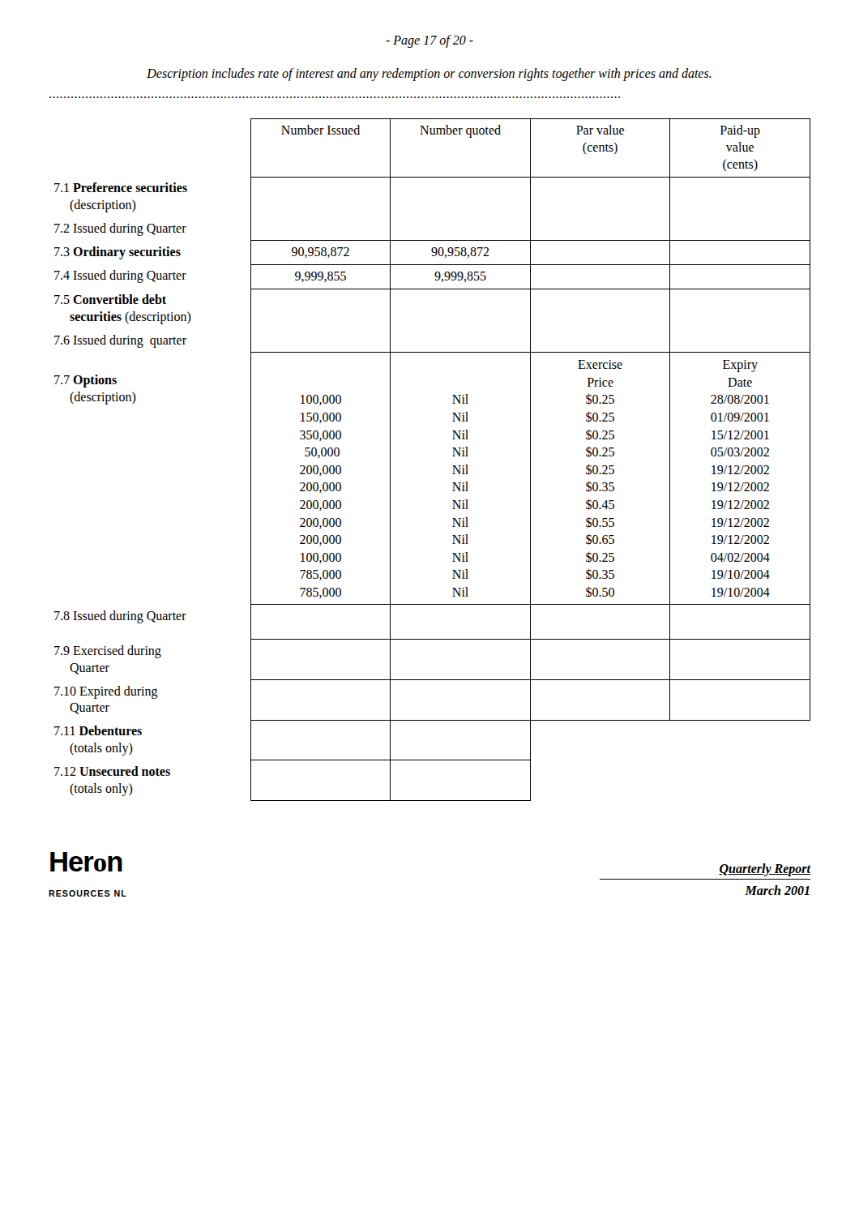- Page 17 of 20 -
Description includes rate of interest and any redemption or conversion rights together with prices and dates.
.............................................................................................................................................................
| | Number Issued | Number quoted | Par value (cents) | Paid-up value (cents) |
| 7.1 Preference securities (description) | | | | |
| 7.2 Issued during Quarter | | | | |
| 7.3 Ordinary securities | 90,958,872 | 90,958,872 | | |
| 7.4 Issued during Quarter | 9,999,855 | 9,999,855 | | |
| 7.5 Convertible debt securities (description) | | | | |
| 7.6 Issued during quarter | | | | |
| 7.7 Options (description) | 100,000 150,000 350,000 50,000 200,000 200,000 200,000 200,000 200,000 100,000 785,000 785,000 | Nil Nil Nil Nil Nil Nil Nil Nil Nil Nil Nil Nil | Exercise Price $0.25 $0.25 $0.25 $0.25 $0.25 $0.35 $0.45 $0.55 $0.65 $0.25 $0.35 $0.50 | Expiry Date 28/08/2001 01/09/2001 15/12/2001 05/03/2002 19/12/2002 19/12/2002 19/12/2002 19/12/2002 19/12/2002 04/02/2004 19/10/2004 19/10/2004 |
| 7.8 Issued during Quarter | | | | |
| 7.9 Exercised during Quarter | | | | |
| 7.10 Expired during Quarter | | | | |
| 7.11 Debentures (totals only) | | | | |
| 7.12 Unsecured notes (totals only) | | | | |
Heron
RESOURCES NL
Quarterly Report
March 2001